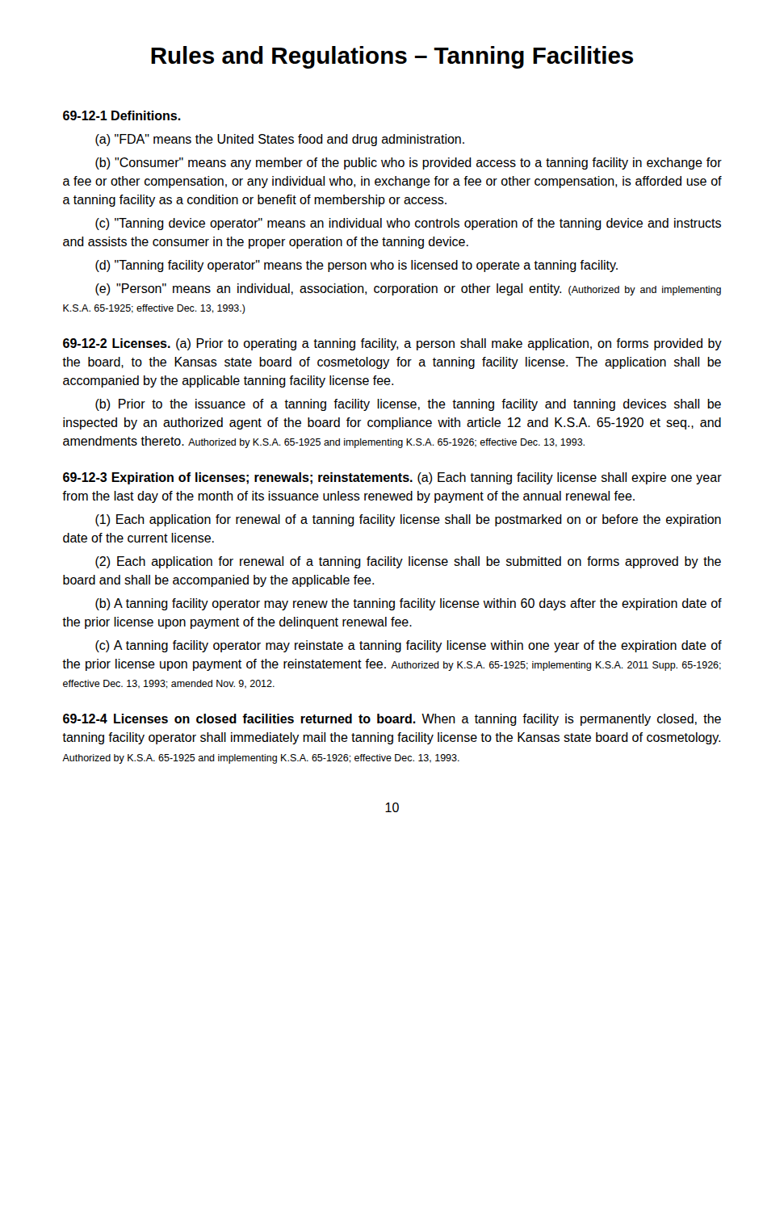Rules and Regulations – Tanning Facilities
69-12-1 Definitions.
(a) "FDA" means the United States food and drug administration.
(b) "Consumer" means any member of the public who is provided access to a tanning facility in exchange for a fee or other compensation, or any individual who, in exchange for a fee or other compensation, is afforded use of a tanning facility as a condition or benefit of membership or access.
(c) "Tanning device operator" means an individual who controls operation of the tanning device and instructs and assists the consumer in the proper operation of the tanning device.
(d) "Tanning facility operator" means the person who is licensed to operate a tanning facility.
(e) "Person" means an individual, association, corporation or other legal entity. (Authorized by and implementing K.S.A. 65-1925; effective Dec. 13, 1993.)
69-12-2 Licenses. (a) Prior to operating a tanning facility, a person shall make application, on forms provided by the board, to the Kansas state board of cosmetology for a tanning facility license. The application shall be accompanied by the applicable tanning facility license fee.
(b) Prior to the issuance of a tanning facility license, the tanning facility and tanning devices shall be inspected by an authorized agent of the board for compliance with article 12 and K.S.A. 65-1920 et seq., and amendments thereto. Authorized by K.S.A. 65-1925 and implementing K.S.A. 65-1926; effective Dec. 13, 1993.
69-12-3 Expiration of licenses; renewals; reinstatements. (a) Each tanning facility license shall expire one year from the last day of the month of its issuance unless renewed by payment of the annual renewal fee.
(1) Each application for renewal of a tanning facility license shall be postmarked on or before the expiration date of the current license.
(2) Each application for renewal of a tanning facility license shall be submitted on forms approved by the board and shall be accompanied by the applicable fee.
(b) A tanning facility operator may renew the tanning facility license within 60 days after the expiration date of the prior license upon payment of the delinquent renewal fee.
(c) A tanning facility operator may reinstate a tanning facility license within one year of the expiration date of the prior license upon payment of the reinstatement fee. Authorized by K.S.A. 65-1925; implementing K.S.A. 2011 Supp. 65-1926; effective Dec. 13, 1993; amended Nov. 9, 2012.
69-12-4 Licenses on closed facilities returned to board. When a tanning facility is permanently closed, the tanning facility operator shall immediately mail the tanning facility license to the Kansas state board of cosmetology. Authorized by K.S.A. 65-1925 and implementing K.S.A. 65-1926; effective Dec. 13, 1993.
10